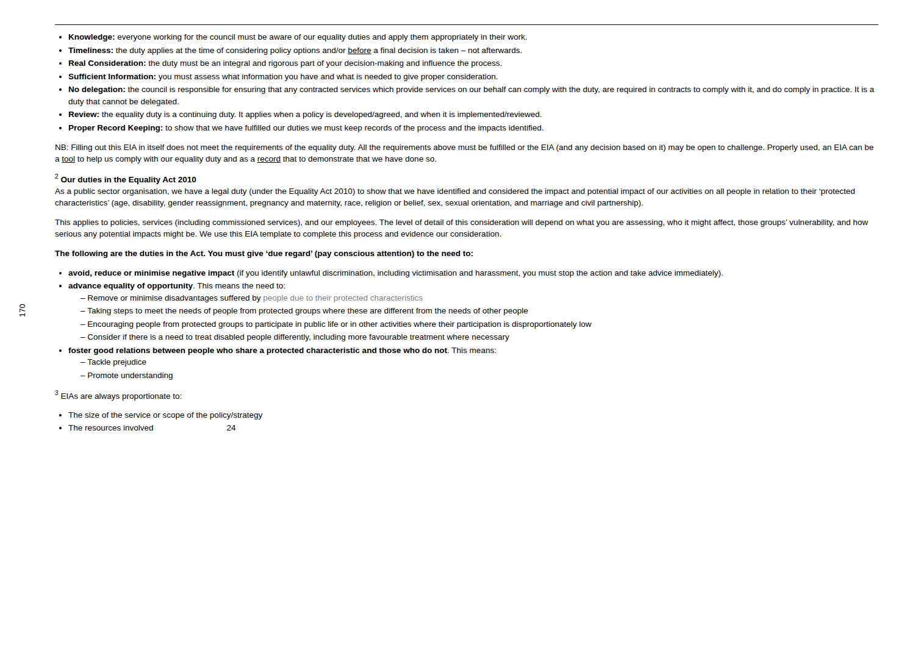170
Knowledge: everyone working for the council must be aware of our equality duties and apply them appropriately in their work.
Timeliness: the duty applies at the time of considering policy options and/or before a final decision is taken – not afterwards.
Real Consideration: the duty must be an integral and rigorous part of your decision-making and influence the process.
Sufficient Information: you must assess what information you have and what is needed to give proper consideration.
No delegation: the council is responsible for ensuring that any contracted services which provide services on our behalf can comply with the duty, are required in contracts to comply with it, and do comply in practice. It is a duty that cannot be delegated.
Review: the equality duty is a continuing duty. It applies when a policy is developed/agreed, and when it is implemented/reviewed.
Proper Record Keeping: to show that we have fulfilled our duties we must keep records of the process and the impacts identified.
NB: Filling out this EIA in itself does not meet the requirements of the equality duty. All the requirements above must be fulfilled or the EIA (and any decision based on it) may be open to challenge. Properly used, an EIA can be a tool to help us comply with our equality duty and as a record that to demonstrate that we have done so.
2 Our duties in the Equality Act 2010
As a public sector organisation, we have a legal duty (under the Equality Act 2010) to show that we have identified and considered the impact and potential impact of our activities on all people in relation to their ‘protected characteristics’ (age, disability, gender reassignment, pregnancy and maternity, race, religion or belief, sex, sexual orientation, and marriage and civil partnership).
This applies to policies, services (including commissioned services), and our employees. The level of detail of this consideration will depend on what you are assessing, who it might affect, those groups’ vulnerability, and how serious any potential impacts might be. We use this EIA template to complete this process and evidence our consideration.
The following are the duties in the Act. You must give ‘due regard’ (pay conscious attention) to the need to:
avoid, reduce or minimise negative impact (if you identify unlawful discrimination, including victimisation and harassment, you must stop the action and take advice immediately).
advance equality of opportunity. This means the need to:
Remove or minimise disadvantages suffered by people due to their protected characteristics
Taking steps to meet the needs of people from protected groups where these are different from the needs of other people
Encouraging people from protected groups to participate in public life or in other activities where their participation is disproportionately low
Consider if there is a need to treat disabled people differently, including more favourable treatment where necessary
foster good relations between people who share a protected characteristic and those who do not. This means:
Tackle prejudice
Promote understanding
3 EIAs are always proportionate to:
The size of the service or scope of the policy/strategy
The resources involved
24